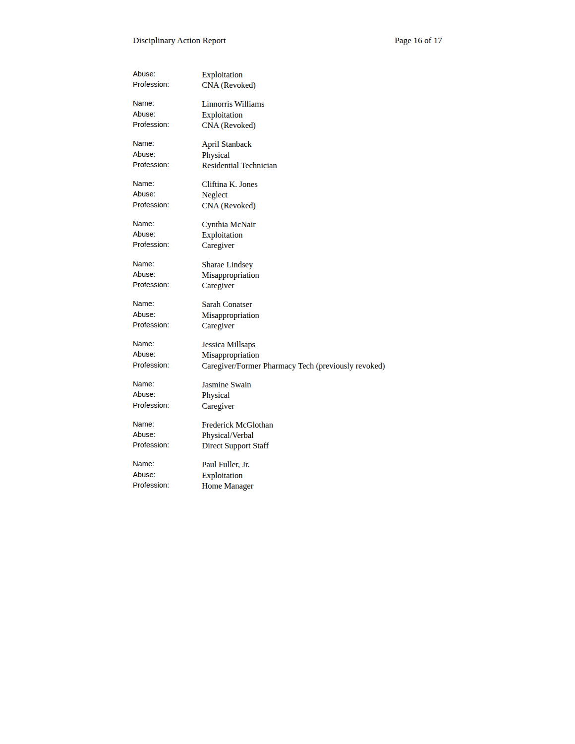Disciplinary Action Report
Page 16 of 17
| Abuse: | Exploitation |
| Profession: | CNA (Revoked) |
| Name: | Linnorris Williams |
| Abuse: | Exploitation |
| Profession: | CNA (Revoked) |
| Name: | April Stanback |
| Abuse: | Physical |
| Profession: | Residential Technician |
| Name: | Cliftina K. Jones |
| Abuse: | Neglect |
| Profession: | CNA (Revoked) |
| Name: | Cynthia McNair |
| Abuse: | Exploitation |
| Profession: | Caregiver |
| Name: | Sharae Lindsey |
| Abuse: | Misappropriation |
| Profession: | Caregiver |
| Name: | Sarah Conatser |
| Abuse: | Misappropriation |
| Profession: | Caregiver |
| Name: | Jessica Millsaps |
| Abuse: | Misappropriation |
| Profession: | Caregiver/Former Pharmacy Tech (previously revoked) |
| Name: | Jasmine Swain |
| Abuse: | Physical |
| Profession: | Caregiver |
| Name: | Frederick McGlothan |
| Abuse: | Physical/Verbal |
| Profession: | Direct Support Staff |
| Name: | Paul Fuller, Jr. |
| Abuse: | Exploitation |
| Profession: | Home Manager |